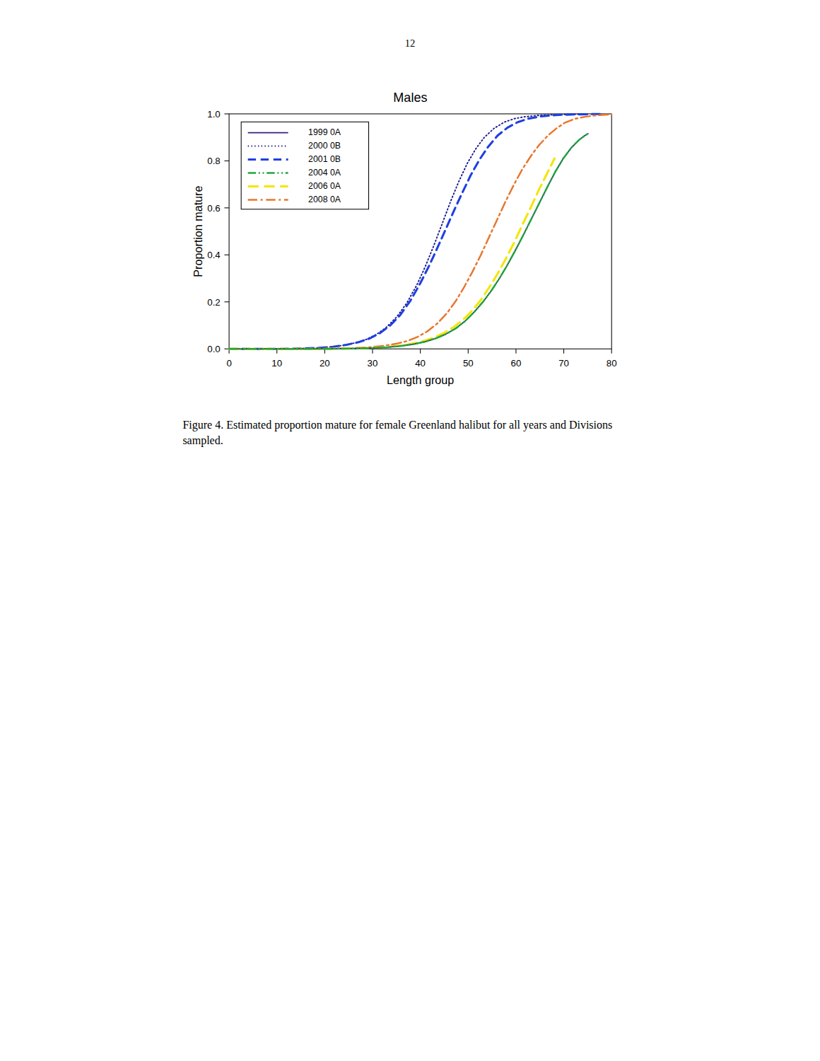12
Males — Proportion mature vs Length group Males 1.0 0.8 0.6 0.4 0.2 0.0 0 10 20 30 40 50 60 70 80 Length group Proportion mature 1999 0A 2000 0B 2001 0B 2004 0A 2006 0A 2008 0A
Figure 4. Estimated proportion mature for female Greenland halibut for all years and Divisions sampled.